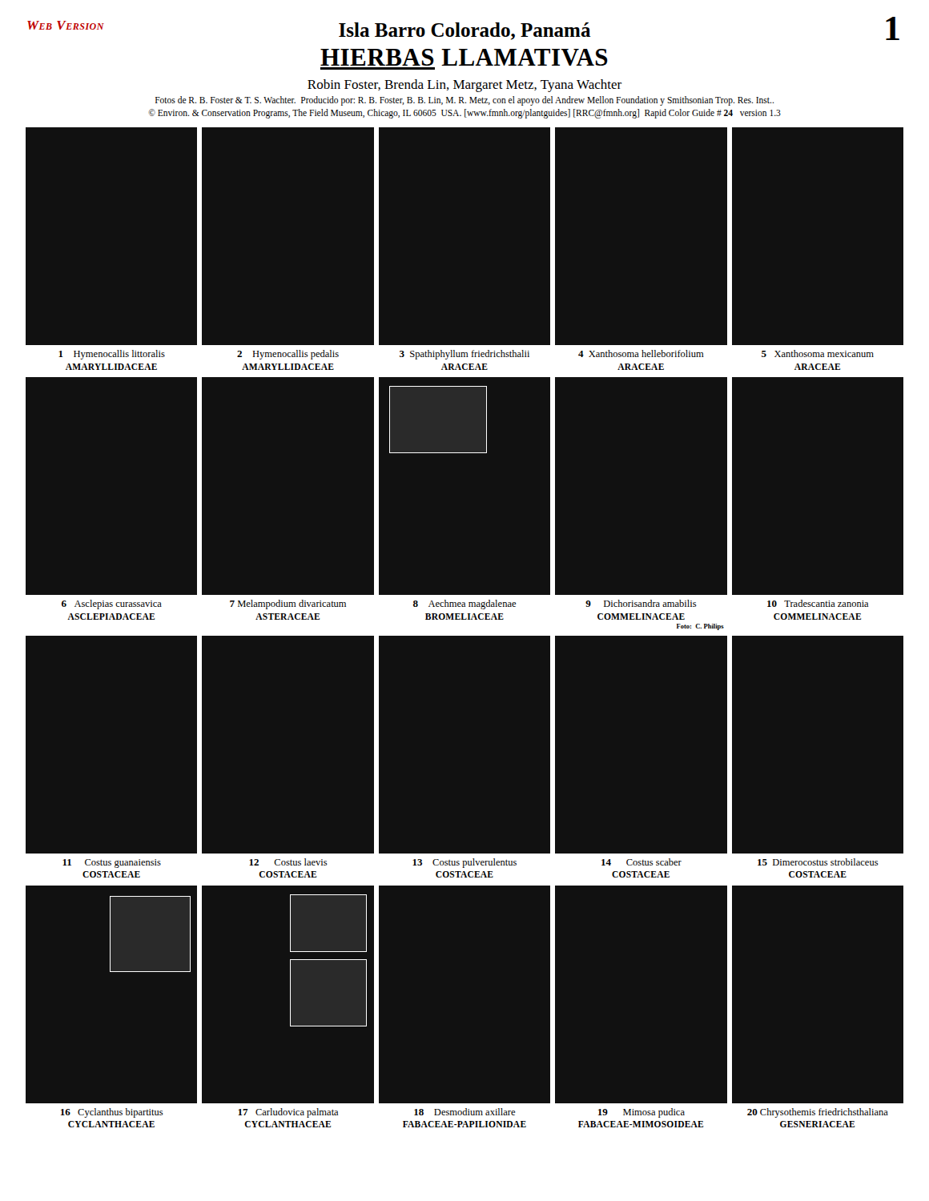Web Version
1
Isla Barro Colorado, Panamá
HIERBAS LLAMATIVAS
Robin Foster, Brenda Lin, Margaret Metz, Tyana Wachter
Fotos de R. B. Foster & T. S. Wachter. Producido por: R. B. Foster, B. B. Lin, M. R. Metz, con el apoyo del Andrew Mellon Foundation y Smithsonian Trop. Res. Inst..
© Environ. & Conservation Programs, The Field Museum, Chicago, IL 60605 USA. [www.fmnh.org/plantguides] [RRC@fmnh.org] Rapid Color Guide # 24 version 1.3
| 1 Hymenocallis littoralis AMARYLLIDACEAE | 2 Hymenocallis pedalis AMARYLLIDACEAE | 3 Spathiphyllum friedrichsthalii ARACEAE | 4 Xanthosoma helleborifolium ARACEAE | 5 Xanthosoma mexicanum ARACEAE |
| 6 Asclepias curassavica ASCLEPIADACEAE | 7 Melampodium divaricatum ASTERACEAE | 8 Aechmea magdalenae BROMELIACEAE | 9 Dichorisandra amabilis COMMELINACEAE Foto: C. Philips | 10 Tradescantia zanonia COMMELINACEAE |
| 11 Costus guanaiensis COSTACEAE | 12 Costus laevis COSTACEAE | 13 Costus pulverulentus COSTACEAE | 14 Costus scaber COSTACEAE | 15 Dimerocostus strobilaceus COSTACEAE |
| 16 Cyclanthus bipartitus CYCLANTHACEAE | 17 Carludovica palmata CYCLANTHACEAE | 18 Desmodium axillare FABACEAE-PAPILIONIDAE | 19 Mimosa pudica FABACEAE-MIMOSOIDEAE | 20 Chrysothemis friedrichsthaliana GESNERIACEAE |